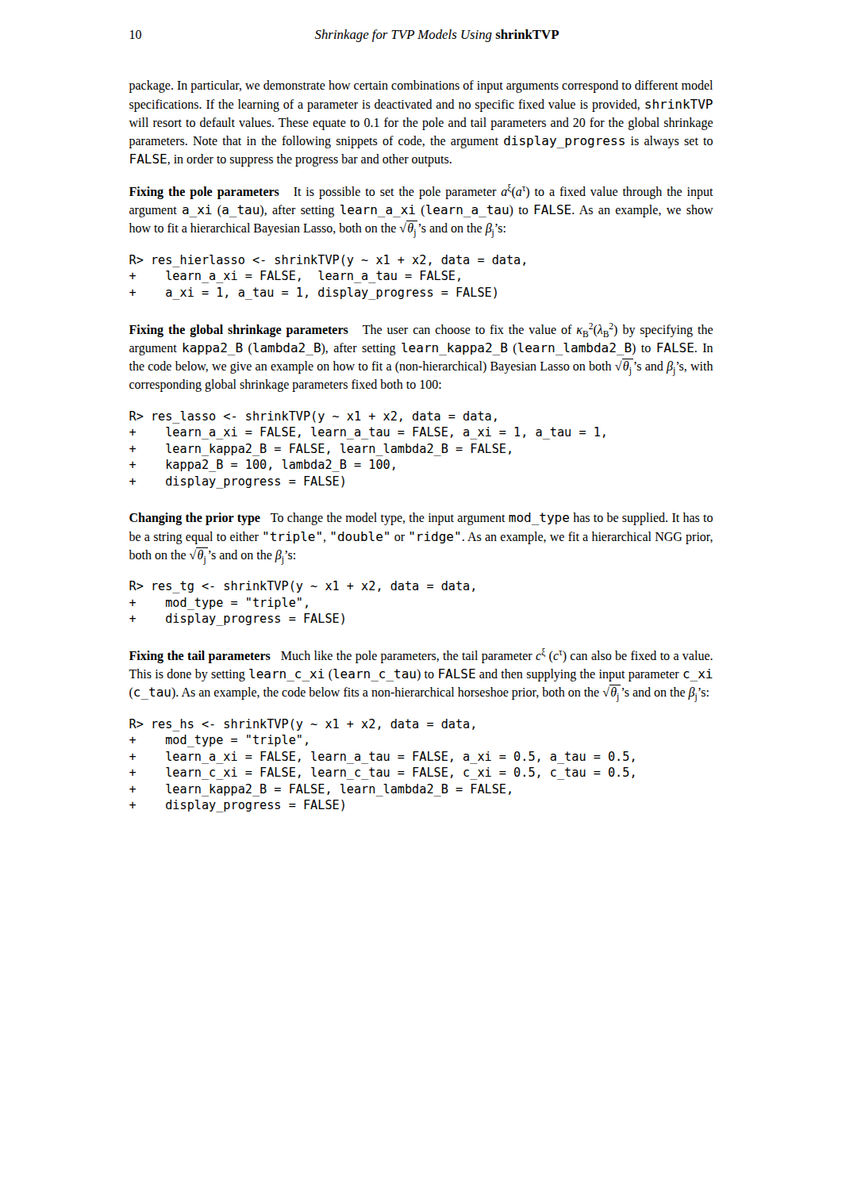10 Shrinkage for TVP Models Using shrinkTVP
package. In particular, we demonstrate how certain combinations of input arguments correspond to different model specifications. If the learning of a parameter is deactivated and no specific fixed value is provided, shrinkTVP will resort to default values. These equate to 0.1 for the pole and tail parameters and 20 for the global shrinkage parameters. Note that in the following snippets of code, the argument display_progress is always set to FALSE, in order to suppress the progress bar and other outputs.
Fixing the pole parameters It is possible to set the pole parameter aξ(aτ) to a fixed value through the input argument a_xi (a_tau), after setting learn_a_xi (learn_a_tau) to FALSE. As an example, we show how to fit a hierarchical Bayesian Lasso, both on the √θj’s and on the βj’s:
R> res_hierlasso <- shrinkTVP(y ~ x1 + x2, data = data,
+    learn_a_xi = FALSE,  learn_a_tau = FALSE,
+    a_xi = 1, a_tau = 1, display_progress = FALSE)
Fixing the global shrinkage parameters The user can choose to fix the value of κB2(λB2) by specifying the argument kappa2_B (lambda2_B), after setting learn_kappa2_B (learn_lambda2_B) to FALSE. In the code below, we give an example on how to fit a (non-hierarchical) Bayesian Lasso on both √θj’s and βj’s, with corresponding global shrinkage parameters fixed both to 100:
R> res_lasso <- shrinkTVP(y ~ x1 + x2, data = data,
+    learn_a_xi = FALSE, learn_a_tau = FALSE, a_xi = 1, a_tau = 1,
+    learn_kappa2_B = FALSE, learn_lambda2_B = FALSE,
+    kappa2_B = 100, lambda2_B = 100,
+    display_progress = FALSE)
Changing the prior type To change the model type, the input argument mod_type has to be supplied. It has to be a string equal to either "triple", "double" or "ridge". As an example, we fit a hierarchical NGG prior, both on the √θj’s and on the βj’s:
R> res_tg <- shrinkTVP(y ~ x1 + x2, data = data,
+    mod_type = "triple",
+    display_progress = FALSE)
Fixing the tail parameters Much like the pole parameters, the tail parameter cξ (cτ) can also be fixed to a value. This is done by setting learn_c_xi (learn_c_tau) to FALSE and then supplying the input parameter c_xi (c_tau). As an example, the code below fits a non-hierarchical horseshoe prior, both on the √θj’s and on the βj’s:
R> res_hs <- shrinkTVP(y ~ x1 + x2, data = data,
+    mod_type = "triple",
+    learn_a_xi = FALSE, learn_a_tau = FALSE, a_xi = 0.5, a_tau = 0.5,
+    learn_c_xi = FALSE, learn_c_tau = FALSE, c_xi = 0.5, c_tau = 0.5,
+    learn_kappa2_B = FALSE, learn_lambda2_B = FALSE,
+    display_progress = FALSE)